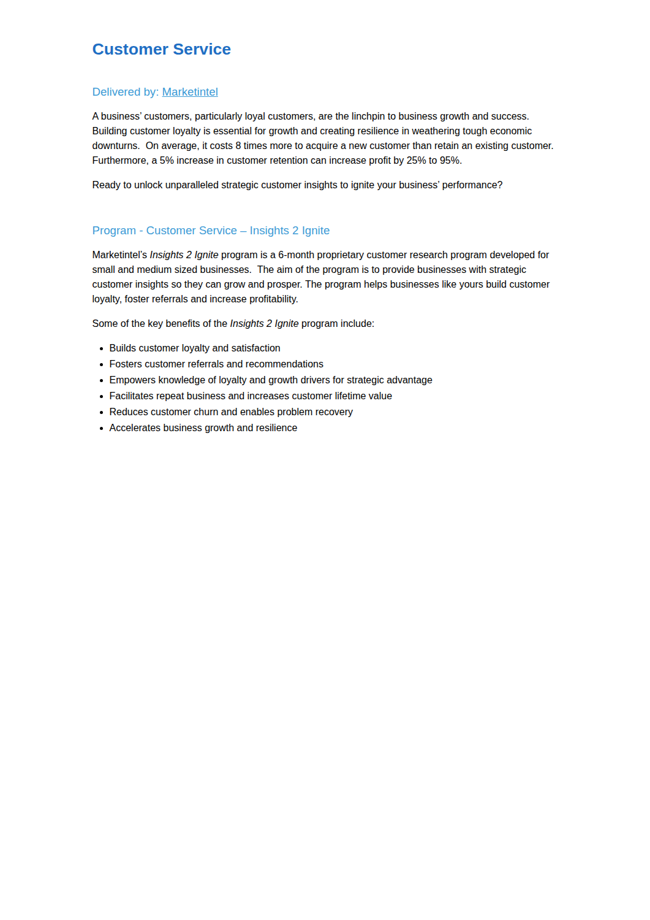Customer Service
Delivered by: Marketintel
A business’ customers, particularly loyal customers, are the linchpin to business growth and success. Building customer loyalty is essential for growth and creating resilience in weathering tough economic downturns. On average, it costs 8 times more to acquire a new customer than retain an existing customer. Furthermore, a 5% increase in customer retention can increase profit by 25% to 95%.
Ready to unlock unparalleled strategic customer insights to ignite your business’ performance?
Program - Customer Service – Insights 2 Ignite
Marketintel’s Insights 2 Ignite program is a 6-month proprietary customer research program developed for small and medium sized businesses. The aim of the program is to provide businesses with strategic customer insights so they can grow and prosper. The program helps businesses like yours build customer loyalty, foster referrals and increase profitability.
Some of the key benefits of the Insights 2 Ignite program include:
Builds customer loyalty and satisfaction
Fosters customer referrals and recommendations
Empowers knowledge of loyalty and growth drivers for strategic advantage
Facilitates repeat business and increases customer lifetime value
Reduces customer churn and enables problem recovery
Accelerates business growth and resilience